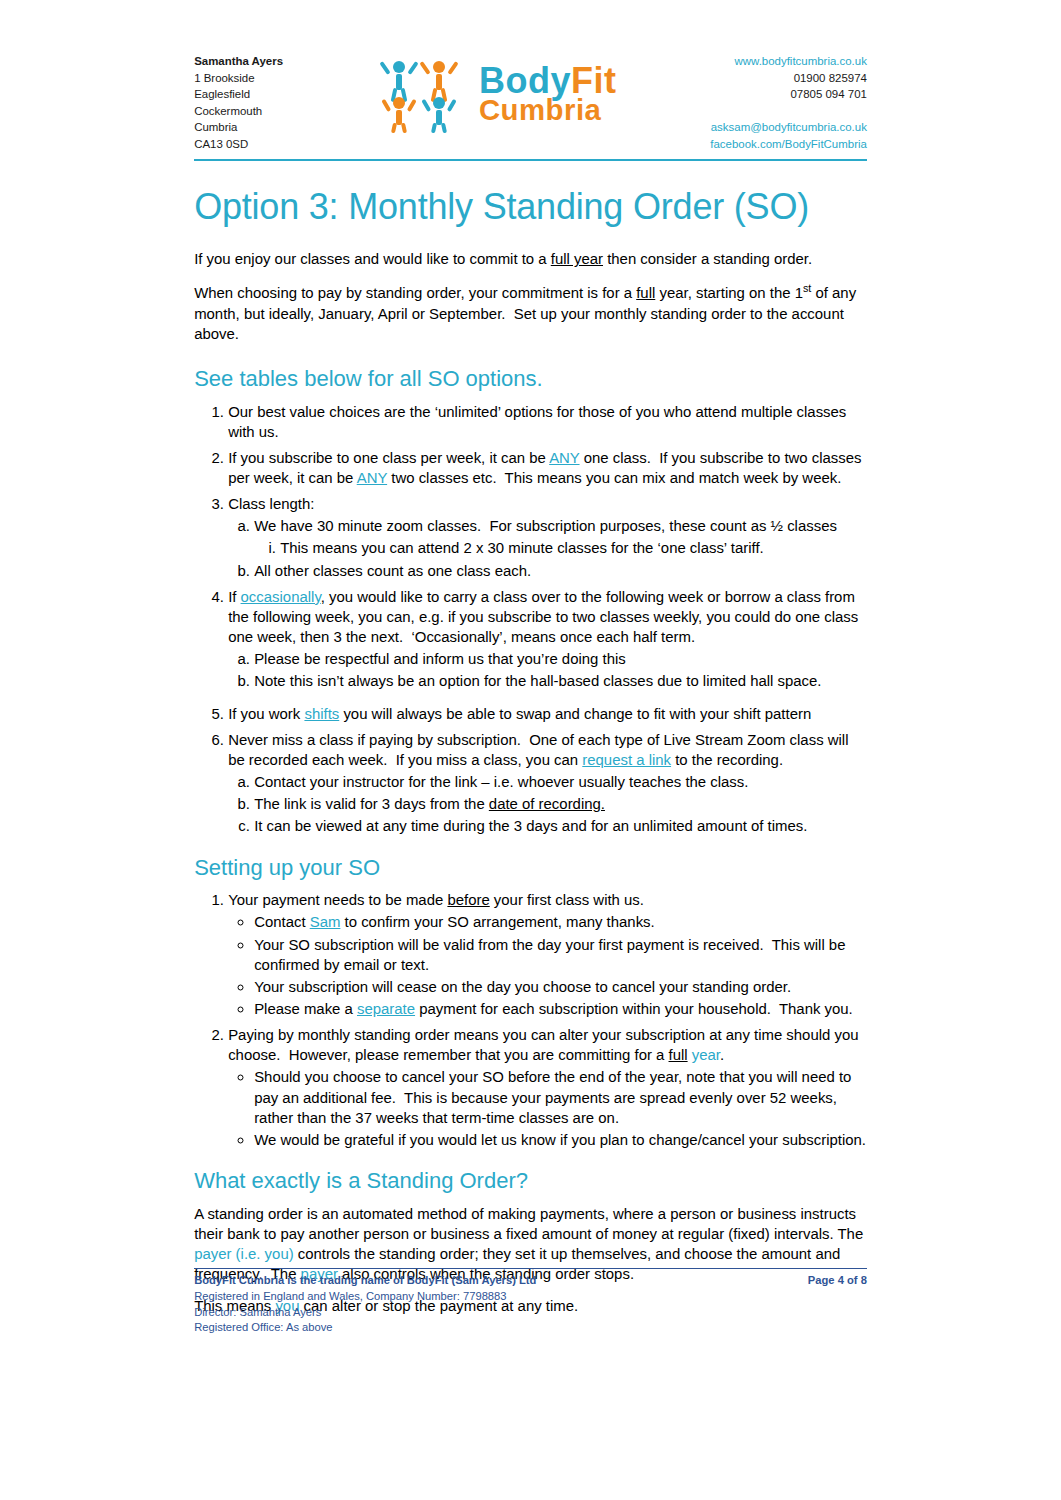Samantha Ayers
1 Brookside
Eaglesfield
Cockermouth
Cumbria
CA13 0SD
BodyFit
Cumbria
www.bodyfitcumbria.co.uk
01900 825974
07805 094 701
asksam@bodyfitcumbria.co.uk
facebook.com/BodyFitCumbria
Option 3: Monthly Standing Order (SO)
If you enjoy our classes and would like to commit to a full year then consider a standing order.
When choosing to pay by standing order, your commitment is for a full year, starting on the 1st of any month, but ideally, January, April or September. Set up your monthly standing order to the account above.
See tables below for all SO options.
Our best value choices are the ‘unlimited’ options for those of you who attend multiple classes with us.
If you subscribe to one class per week, it can be ANY one class. If you subscribe to two classes per week, it can be ANY two classes etc. This means you can mix and match week by week.
Class length:
We have 30 minute zoom classes. For subscription purposes, these count as ½ classes
This means you can attend 2 x 30 minute classes for the ‘one class’ tariff.
All other classes count as one class each.
If occasionally, you would like to carry a class over to the following week or borrow a class from the following week, you can, e.g. if you subscribe to two classes weekly, you could do one class one week, then 3 the next. ‘Occasionally’, means once each half term.
Please be respectful and inform us that you’re doing this
Note this isn’t always be an option for the hall-based classes due to limited hall space.
If you work shifts you will always be able to swap and change to fit with your shift pattern
Never miss a class if paying by subscription. One of each type of Live Stream Zoom class will be recorded each week. If you miss a class, you can request a link to the recording.
Contact your instructor for the link – i.e. whoever usually teaches the class.
The link is valid for 3 days from the date of recording.
It can be viewed at any time during the 3 days and for an unlimited amount of times.
Setting up your SO
Your payment needs to be made before your first class with us.
Contact Sam to confirm your SO arrangement, many thanks.
Your SO subscription will be valid from the day your first payment is received. This will be confirmed by email or text.
Your subscription will cease on the day you choose to cancel your standing order.
Please make a separate payment for each subscription within your household. Thank you.
Paying by monthly standing order means you can alter your subscription at any time should you choose. However, please remember that you are committing for a full year.
Should you choose to cancel your SO before the end of the year, note that you will need to pay an additional fee. This is because your payments are spread evenly over 52 weeks, rather than the 37 weeks that term-time classes are on.
We would be grateful if you would let us know if you plan to change/cancel your subscription.
What exactly is a Standing Order?
A standing order is an automated method of making payments, where a person or business instructs their bank to pay another person or business a fixed amount of money at regular (fixed) intervals. The payer (i.e. you) controls the standing order; they set it up themselves, and choose the amount and frequency. The payer also controls when the standing order stops.
This means you can alter or stop the payment at any time.
BodyFit Cumbria is the trading name of BodyFit (Sam Ayers) Ltd
Registered in England and Wales, Company Number: 7798883
Director: Samantha Ayers
Registered Office: As above
Page 4 of 8